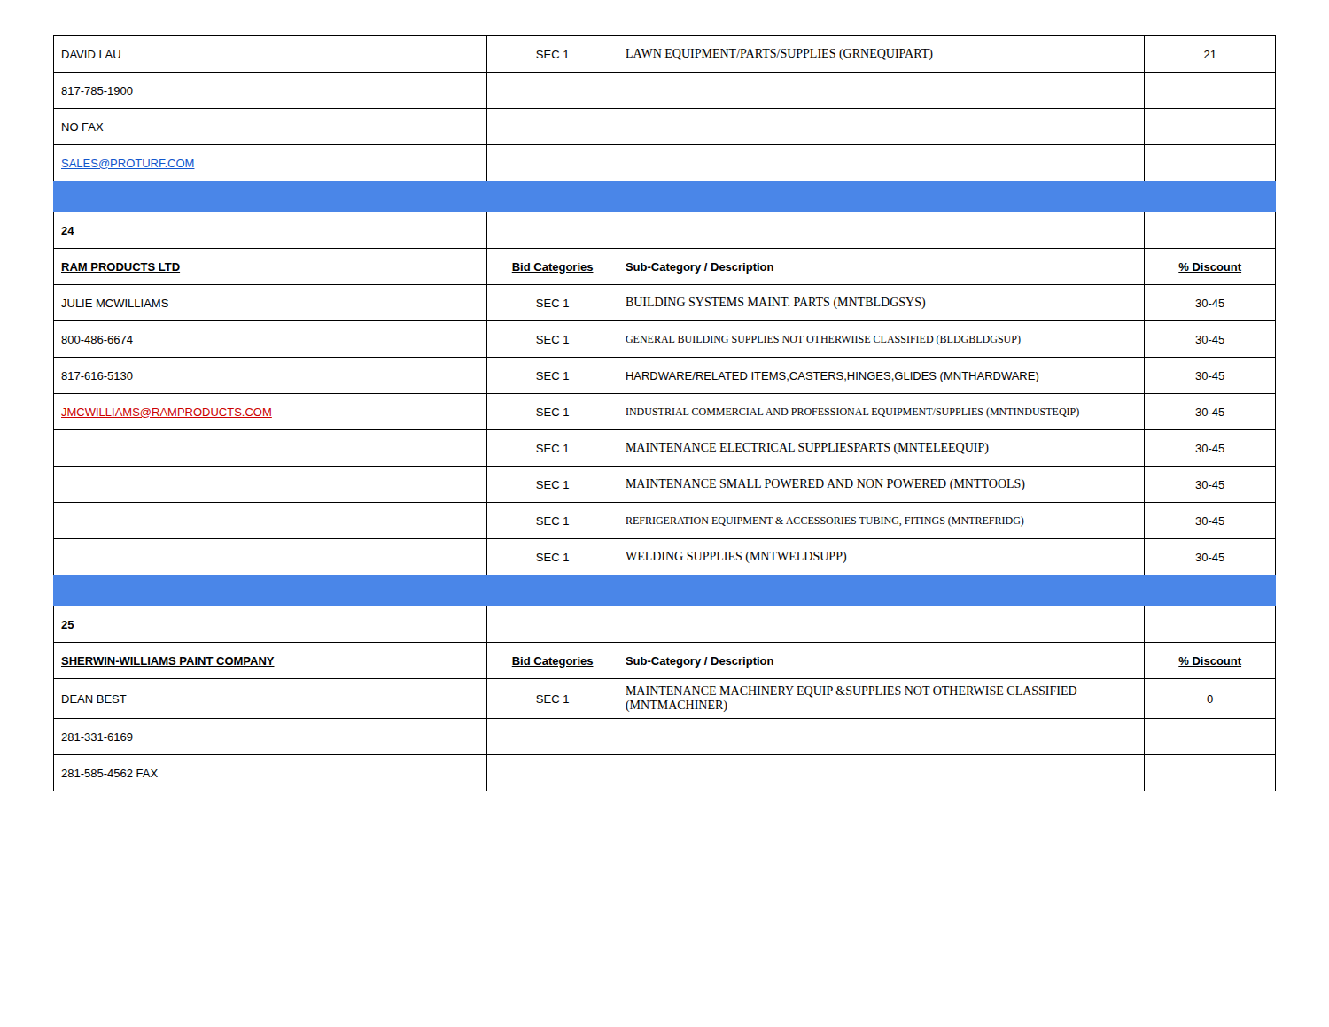| DAVID LAU | SEC 1 | LAWN EQUIPMENT/PARTS/SUPPLIES (GRNEQUIPART) | 21 |
| 817-785-1900 | | | |
| NO FAX | | | |
| SALES@PROTURF.COM | | | |
| 24 | | | |
| RAM PRODUCTS LTD | Bid Categories | Sub-Category / Description | % Discount |
| JULIE MCWILLIAMS | SEC 1 | BUILDING SYSTEMS MAINT. PARTS (MNTBLDGSYS) | 30-45 |
| 800-486-6674 | SEC 1 | GENERAL BUILDING SUPPLIES NOT OTHERWIISE CLASSIFIED (BLDGBLDGSUP) | 30-45 |
| 817-616-5130 | SEC 1 | HARDWARE/RELATED ITEMS,CASTERS,HINGES,GLIDES (MNTHARDWARE) | 30-45 |
| JMCWILLIAMS@RAMPRODUCTS.COM | SEC 1 | INDUSTRIAL COMMERCIAL AND PROFESSIONAL EQUIPMENT/SUPPLIES (MNTINDUSTEQIP) | 30-45 |
| | SEC 1 | MAINTENANCE ELECTRICAL SUPPLIESPARTS (MNTELEEQUIP) | 30-45 |
| | SEC 1 | MAINTENANCE SMALL POWERED AND NON POWERED (MNTTOOLS) | 30-45 |
| | SEC 1 | REFRIGERATION EQUIPMENT & ACCESSORIES TUBING, FITINGS (MNTREFRIDG) | 30-45 |
| | SEC 1 | WELDING SUPPLIES (MNTWELDSUPP) | 30-45 |
| 25 | | | |
| SHERWIN-WILLIAMS PAINT COMPANY | Bid Categories | Sub-Category / Description | % Discount |
| DEAN BEST | SEC 1 | MAINTENANCE MACHINERY EQUIP &SUPPLIES NOT OTHERWISE CLASSIFIED (MNTMACHINER) | 0 |
| 281-331-6169 | | | |
| 281-585-4562 FAX | | | |